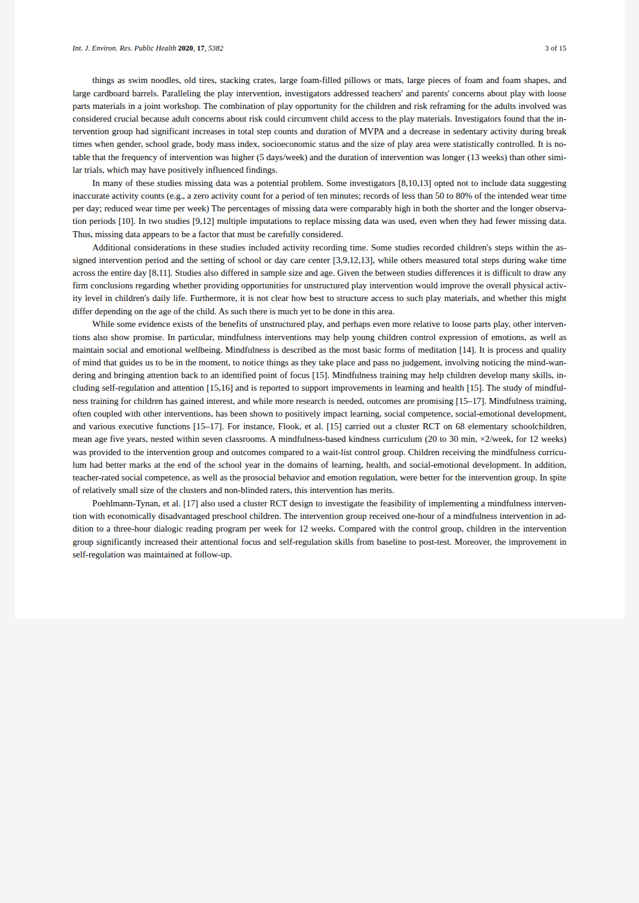Int. J. Environ. Res. Public Health 2020, 17, 5382 3 of 15
things as swim noodles, old tires, stacking crates, large foam-filled pillows or mats, large pieces of foam and foam shapes, and large cardboard barrels. Paralleling the play intervention, investigators addressed teachers' and parents' concerns about play with loose parts materials in a joint workshop. The combination of play opportunity for the children and risk reframing for the adults involved was considered crucial because adult concerns about risk could circumvent child access to the play materials. Investigators found that the intervention group had significant increases in total step counts and duration of MVPA and a decrease in sedentary activity during break times when gender, school grade, body mass index, socioeconomic status and the size of play area were statistically controlled. It is notable that the frequency of intervention was higher (5 days/week) and the duration of intervention was longer (13 weeks) than other similar trials, which may have positively influenced findings.
In many of these studies missing data was a potential problem. Some investigators [8,10,13] opted not to include data suggesting inaccurate activity counts (e.g., a zero activity count for a period of ten minutes; records of less than 50 to 80% of the intended wear time per day; reduced wear time per week) The percentages of missing data were comparably high in both the shorter and the longer observation periods [10]. In two studies [9,12] multiple imputations to replace missing data was used, even when they had fewer missing data. Thus, missing data appears to be a factor that must be carefully considered.
Additional considerations in these studies included activity recording time. Some studies recorded children's steps within the assigned intervention period and the setting of school or day care center [3,9,12,13], while others measured total steps during wake time across the entire day [8,11]. Studies also differed in sample size and age. Given the between studies differences it is difficult to draw any firm conclusions regarding whether providing opportunities for unstructured play intervention would improve the overall physical activity level in children's daily life. Furthermore, it is not clear how best to structure access to such play materials, and whether this might differ depending on the age of the child. As such there is much yet to be done in this area.
While some evidence exists of the benefits of unstructured play, and perhaps even more relative to loose parts play, other interventions also show promise. In particular, mindfulness interventions may help young children control expression of emotions, as well as maintain social and emotional wellbeing. Mindfulness is described as the most basic forms of meditation [14]. It is process and quality of mind that guides us to be in the moment, to notice things as they take place and pass no judgement, involving noticing the mind-wandering and bringing attention back to an identified point of focus [15]. Mindfulness training may help children develop many skills, including self-regulation and attention [15,16] and is reported to support improvements in learning and health [15]. The study of mindfulness training for children has gained interest, and while more research is needed, outcomes are promising [15–17]. Mindfulness training, often coupled with other interventions, has been shown to positively impact learning, social competence, social-emotional development, and various executive functions [15–17]. For instance, Flook, et al. [15] carried out a cluster RCT on 68 elementary schoolchildren, mean age five years, nested within seven classrooms. A mindfulness-based kindness curriculum (20 to 30 min, ×2/week, for 12 weeks) was provided to the intervention group and outcomes compared to a wait-list control group. Children receiving the mindfulness curriculum had better marks at the end of the school year in the domains of learning, health, and social-emotional development. In addition, teacher-rated social competence, as well as the prosocial behavior and emotion regulation, were better for the intervention group. In spite of relatively small size of the clusters and non-blinded raters, this intervention has merits.
Poehlmann-Tynan, et al. [17] also used a cluster RCT design to investigate the feasibility of implementing a mindfulness intervention with economically disadvantaged preschool children. The intervention group received one-hour of a mindfulness intervention in addition to a three-hour dialogic reading program per week for 12 weeks. Compared with the control group, children in the intervention group significantly increased their attentional focus and self-regulation skills from baseline to post-test. Moreover, the improvement in self-regulation was maintained at follow-up.